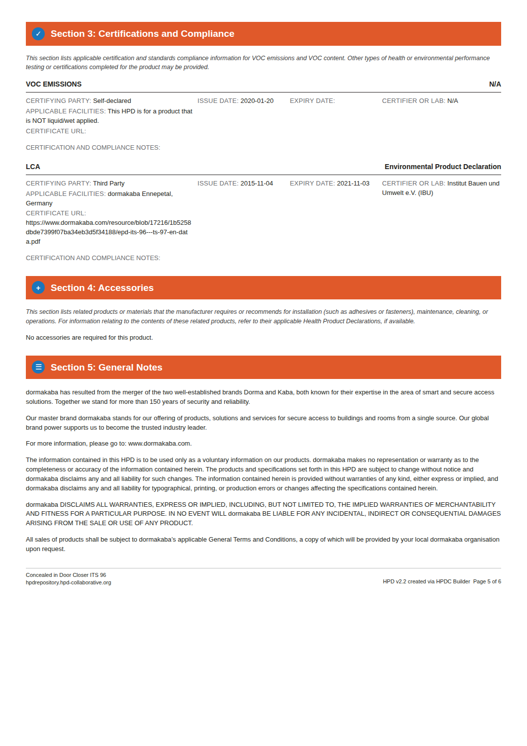✓
Section 3: Certifications and Compliance
This section lists applicable certification and standards compliance information for VOC emissions and VOC content. Other types of health or environmental performance testing or certifications completed for the product may be provided.
VOC EMISSIONS
N/A
CERTIFYING PARTY: Self-declared
APPLICABLE FACILITIES: This HPD is for a product that is NOT liquid/wet applied.
CERTIFICATE URL:
ISSUE DATE: 2020-01-20
EXPIRY DATE:
CERTIFIER OR LAB: N/A
CERTIFICATION AND COMPLIANCE NOTES:
LCA
Environmental Product Declaration
CERTIFYING PARTY: Third Party
APPLICABLE FACILITIES: dormakaba Ennepetal, Germany
CERTIFICATE URL:
https://www.dormakaba.com/resource/blob/17216/1b5258dbde7399f07ba34eb3d5f34188/epd-its-96---ts-97-en-data.pdf
ISSUE DATE: 2015-11-04
EXPIRY DATE: 2021-11-03
CERTIFIER OR LAB: Institut Bauen und Umwelt e.V. (IBU)
CERTIFICATION AND COMPLIANCE NOTES:
+
Section 4: Accessories
This section lists related products or materials that the manufacturer requires or recommends for installation (such as adhesives or fasteners), maintenance, cleaning, or operations. For information relating to the contents of these related products, refer to their applicable Health Product Declarations, if available.
No accessories are required for this product.
☰
Section 5: General Notes
dormakaba has resulted from the merger of the two well-established brands Dorma and Kaba, both known for their expertise in the area of smart and secure access solutions. Together we stand for more than 150 years of security and reliability.
Our master brand dormakaba stands for our offering of products, solutions and services for secure access to buildings and rooms from a single source. Our global brand power supports us to become the trusted industry leader.
For more information, please go to: www.dormakaba.com.
The information contained in this HPD is to be used only as a voluntary information on our products. dormakaba makes no representation or warranty as to the completeness or accuracy of the information contained herein. The products and specifications set forth in this HPD are subject to change without notice and dormakaba disclaims any and all liability for such changes. The information contained herein is provided without warranties of any kind, either express or implied, and dormakaba disclaims any and all liability for typographical, printing, or production errors or changes affecting the specifications contained herein.
dormakaba DISCLAIMS ALL WARRANTIES, EXPRESS OR IMPLIED, INCLUDING, BUT NOT LIMITED TO, THE IMPLIED WARRANTIES OF MERCHANTABILITY AND FITNESS FOR A PARTICULAR PURPOSE. IN NO EVENT WILL dormakaba BE LIABLE FOR ANY INCIDENTAL, INDIRECT OR CONSEQUENTIAL DAMAGES ARISING FROM THE SALE OR USE OF ANY PRODUCT.
All sales of products shall be subject to dormakaba’s applicable General Terms and Conditions, a copy of which will be provided by your local dormakaba organisation upon request.
Concealed in Door Closer ITS 96 hpdrepository.hpd-collaborative.org
HPD v2.2 created via HPDC Builder Page 5 of 6